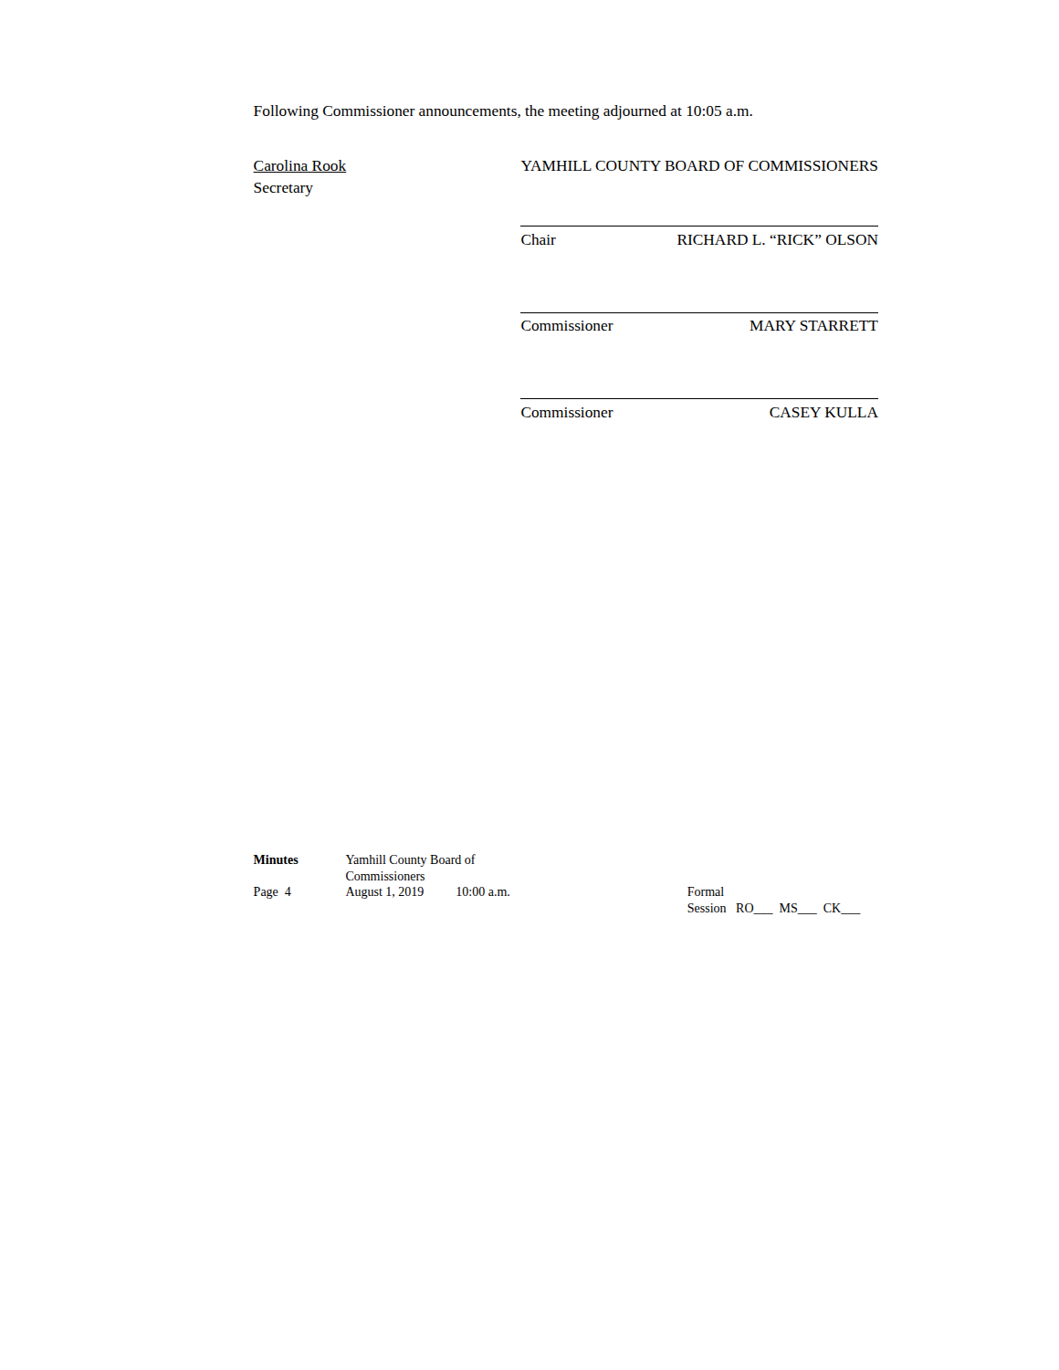Following Commissioner announcements, the meeting adjourned at 10:05 a.m.
Carolina Rook
Secretary
YAMHILL COUNTY BOARD OF COMMISSIONERS
Chair RICHARD L. “RICK” OLSON
Commissioner MARY STARRETT
Commissioner CASEY KULLA
Minutes
Yamhill County Board of Commissioners
Page 4
August 1, 2019 10:00 a.m.
Formal Session RO___ MS___ CK___